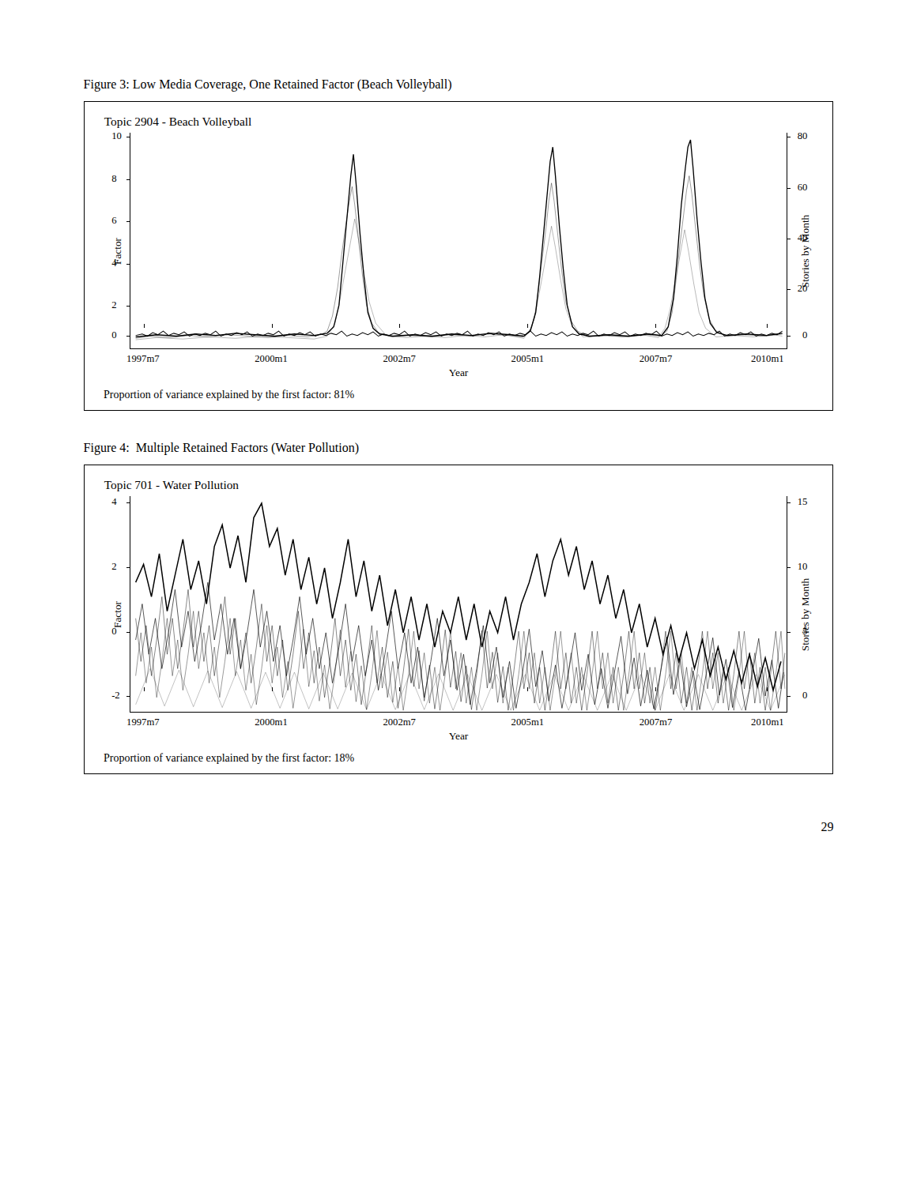Figure 3: Low Media Coverage, One Retained Factor (Beach Volleyball)
Topic 2904 - Beach Volleyball
Factor Stories by Month
10 8 6 4 2 0 80 60 40 20 0
1997m7 2000m1 2002m7 2005m1 2007m7 2010m1 Year
Proportion of variance explained by the first factor: 81%
Figure 4: Multiple Retained Factors (Water Pollution)
Topic 701 - Water Pollution
Factor Stories by Month
4 2 0 -2 15 10 5 0
1997m7 2000m1 2002m7 2005m1 2007m7 2010m1 Year
Proportion of variance explained by the first factor: 18%
29